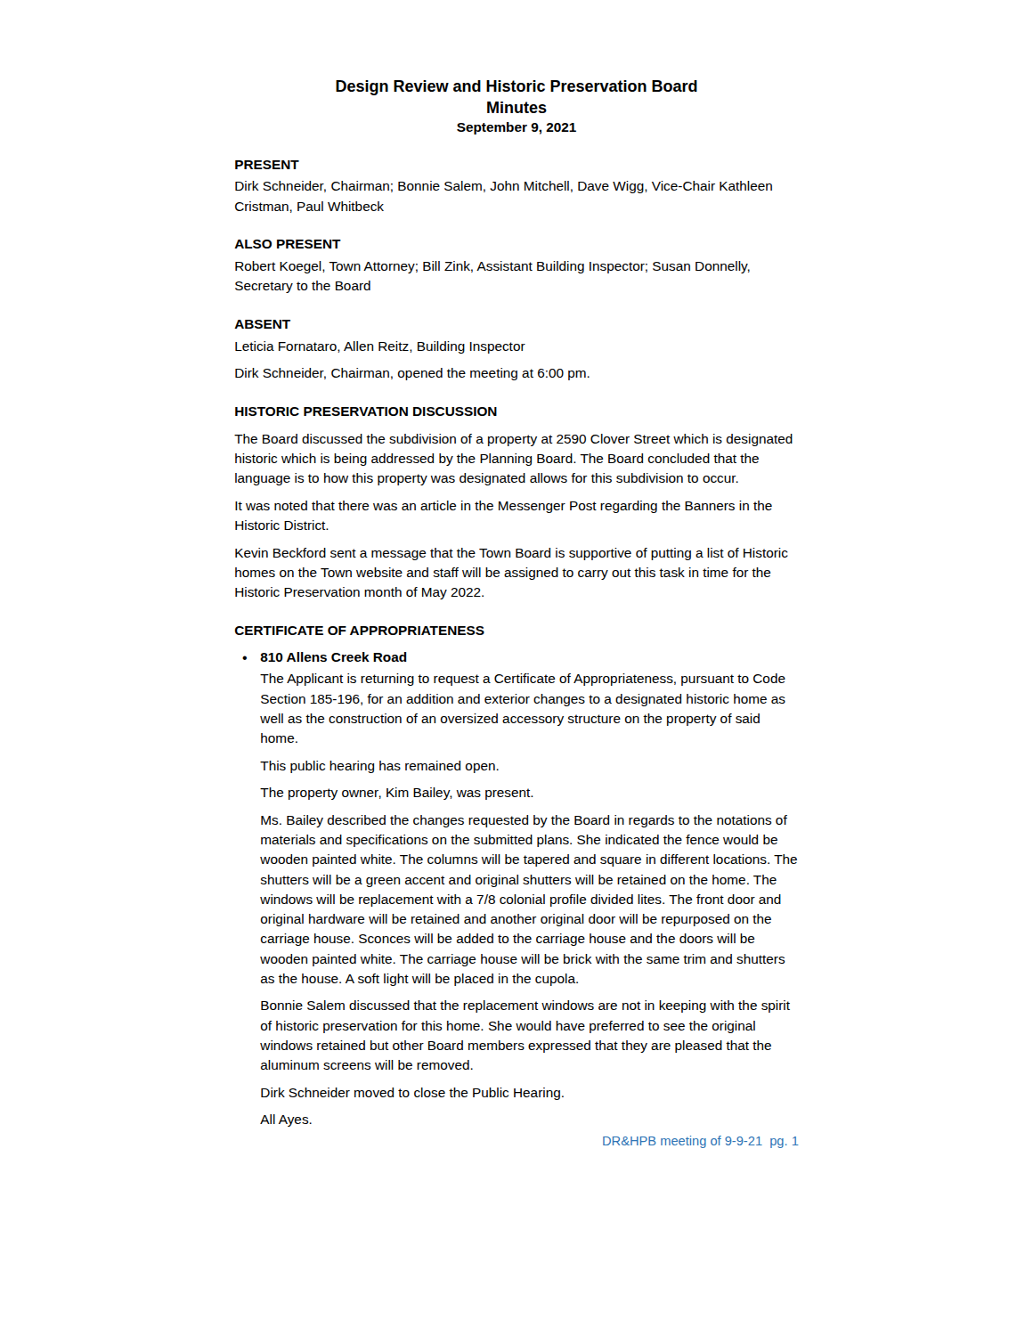Design Review and Historic Preservation Board Minutes September 9, 2021
Present
Dirk Schneider, Chairman; Bonnie Salem, John Mitchell, Dave Wigg, Vice-Chair Kathleen Cristman, Paul Whitbeck
Also Present
Robert Koegel, Town Attorney; Bill Zink, Assistant Building Inspector; Susan Donnelly, Secretary to the Board
Absent
Leticia Fornataro, Allen Reitz, Building Inspector
Dirk Schneider, Chairman, opened the meeting at 6:00 pm.
Historic Preservation Discussion
The Board discussed the subdivision of a property at 2590 Clover Street which is designated historic which is being addressed by the Planning Board. The Board concluded that the language is to how this property was designated allows for this subdivision to occur.
It was noted that there was an article in the Messenger Post regarding the Banners in the Historic District.
Kevin Beckford sent a message that the Town Board is supportive of putting a list of Historic homes on the Town website and staff will be assigned to carry out this task in time for the Historic Preservation month of May 2022.
Certificate of Appropriateness
810 Allens Creek Road
The Applicant is returning to request a Certificate of Appropriateness, pursuant to Code Section 185-196, for an addition and exterior changes to a designated historic home as well as the construction of an oversized accessory structure on the property of said home.
This public hearing has remained open.
The property owner, Kim Bailey, was present.
Ms. Bailey described the changes requested by the Board in regards to the notations of materials and specifications on the submitted plans. She indicated the fence would be wooden painted white. The columns will be tapered and square in different locations. The shutters will be a green accent and original shutters will be retained on the home. The windows will be replacement with a 7/8 colonial profile divided lites. The front door and original hardware will be retained and another original door will be repurposed on the carriage house. Sconces will be added to the carriage house and the doors will be wooden painted white. The carriage house will be brick with the same trim and shutters as the house. A soft light will be placed in the cupola.
Bonnie Salem discussed that the replacement windows are not in keeping with the spirit of historic preservation for this home. She would have preferred to see the original windows retained but other Board members expressed that they are pleased that the aluminum screens will be removed.
Dirk Schneider moved to close the Public Hearing.
All Ayes.
DR&HPB meeting of 9-9-21 pg. 1